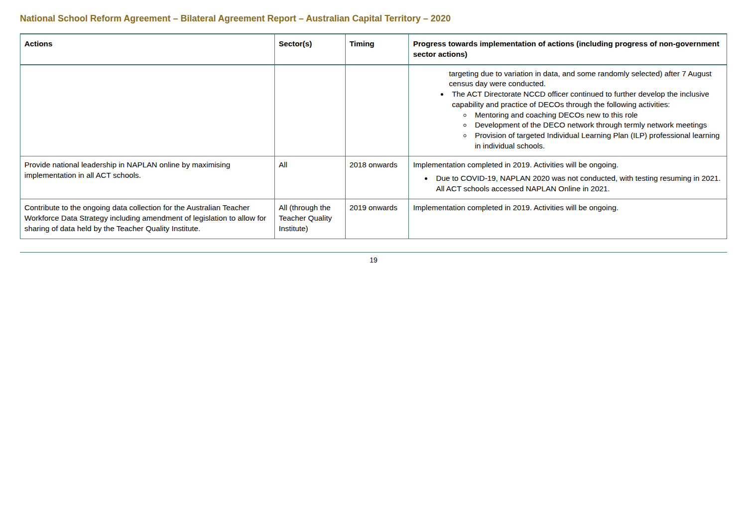National School Reform Agreement – Bilateral Agreement Report – Australian Capital Territory – 2020
| Actions | Sector(s) | Timing | Progress towards implementation of actions (including progress of non-government sector actions) |
| --- | --- | --- | --- |
| | | | targeting due to variation in data, and some randomly selected) after 7 August census day were conducted. The ACT Directorate NCCD officer continued to further develop the inclusive capability and practice of DECOs through the following activities: Mentoring and coaching DECOs new to this role Development of the DECO network through termly network meetings Provision of targeted Individual Learning Plan (ILP) professional learning in individual schools. |
| Provide national leadership in NAPLAN online by maximising implementation in all ACT schools. | All | 2018 onwards | Implementation completed in 2019. Activities will be ongoing. Due to COVID-19, NAPLAN 2020 was not conducted, with testing resuming in 2021. All ACT schools accessed NAPLAN Online in 2021. |
| Contribute to the ongoing data collection for the Australian Teacher Workforce Data Strategy including amendment of legislation to allow for sharing of data held by the Teacher Quality Institute. | All (through the Teacher Quality Institute) | 2019 onwards | Implementation completed in 2019. Activities will be ongoing. |
19